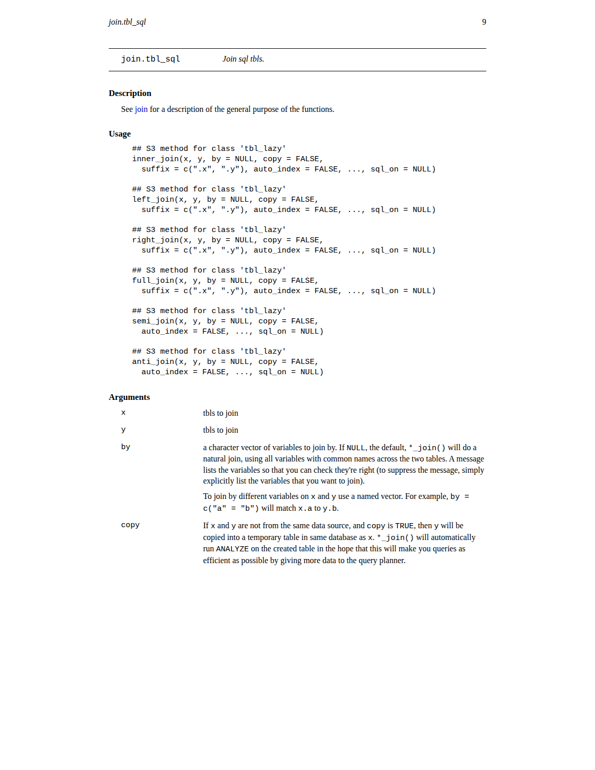join.tbl_sql 9
| join.tbl_sql | Join sql tbls. |
Description
See join for a description of the general purpose of the functions.
Usage
## S3 method for class 'tbl_lazy'
inner_join(x, y, by = NULL, copy = FALSE,
  suffix = c(".x", ".y"), auto_index = FALSE, ..., sql_on = NULL)

## S3 method for class 'tbl_lazy'
left_join(x, y, by = NULL, copy = FALSE,
  suffix = c(".x", ".y"), auto_index = FALSE, ..., sql_on = NULL)

## S3 method for class 'tbl_lazy'
right_join(x, y, by = NULL, copy = FALSE,
  suffix = c(".x", ".y"), auto_index = FALSE, ..., sql_on = NULL)

## S3 method for class 'tbl_lazy'
full_join(x, y, by = NULL, copy = FALSE,
  suffix = c(".x", ".y"), auto_index = FALSE, ..., sql_on = NULL)

## S3 method for class 'tbl_lazy'
semi_join(x, y, by = NULL, copy = FALSE,
  auto_index = FALSE, ..., sql_on = NULL)

## S3 method for class 'tbl_lazy'
anti_join(x, y, by = NULL, copy = FALSE,
  auto_index = FALSE, ..., sql_on = NULL)
Arguments
x
tbls to join
y
tbls to join
by
a character vector of variables to join by. If NULL, the default, *_join() will do a natural join, using all variables with common names across the two tables. A message lists the variables so that you can check they're right (to suppress the message, simply explicitly list the variables that you want to join).
To join by different variables on x and y use a named vector. For example, by = c("a" = "b") will match x.a to y.b.
copy
If x and y are not from the same data source, and copy is TRUE, then y will be copied into a temporary table in same database as x. *_join() will automatically run ANALYZE on the created table in the hope that this will make you queries as efficient as possible by giving more data to the query planner.